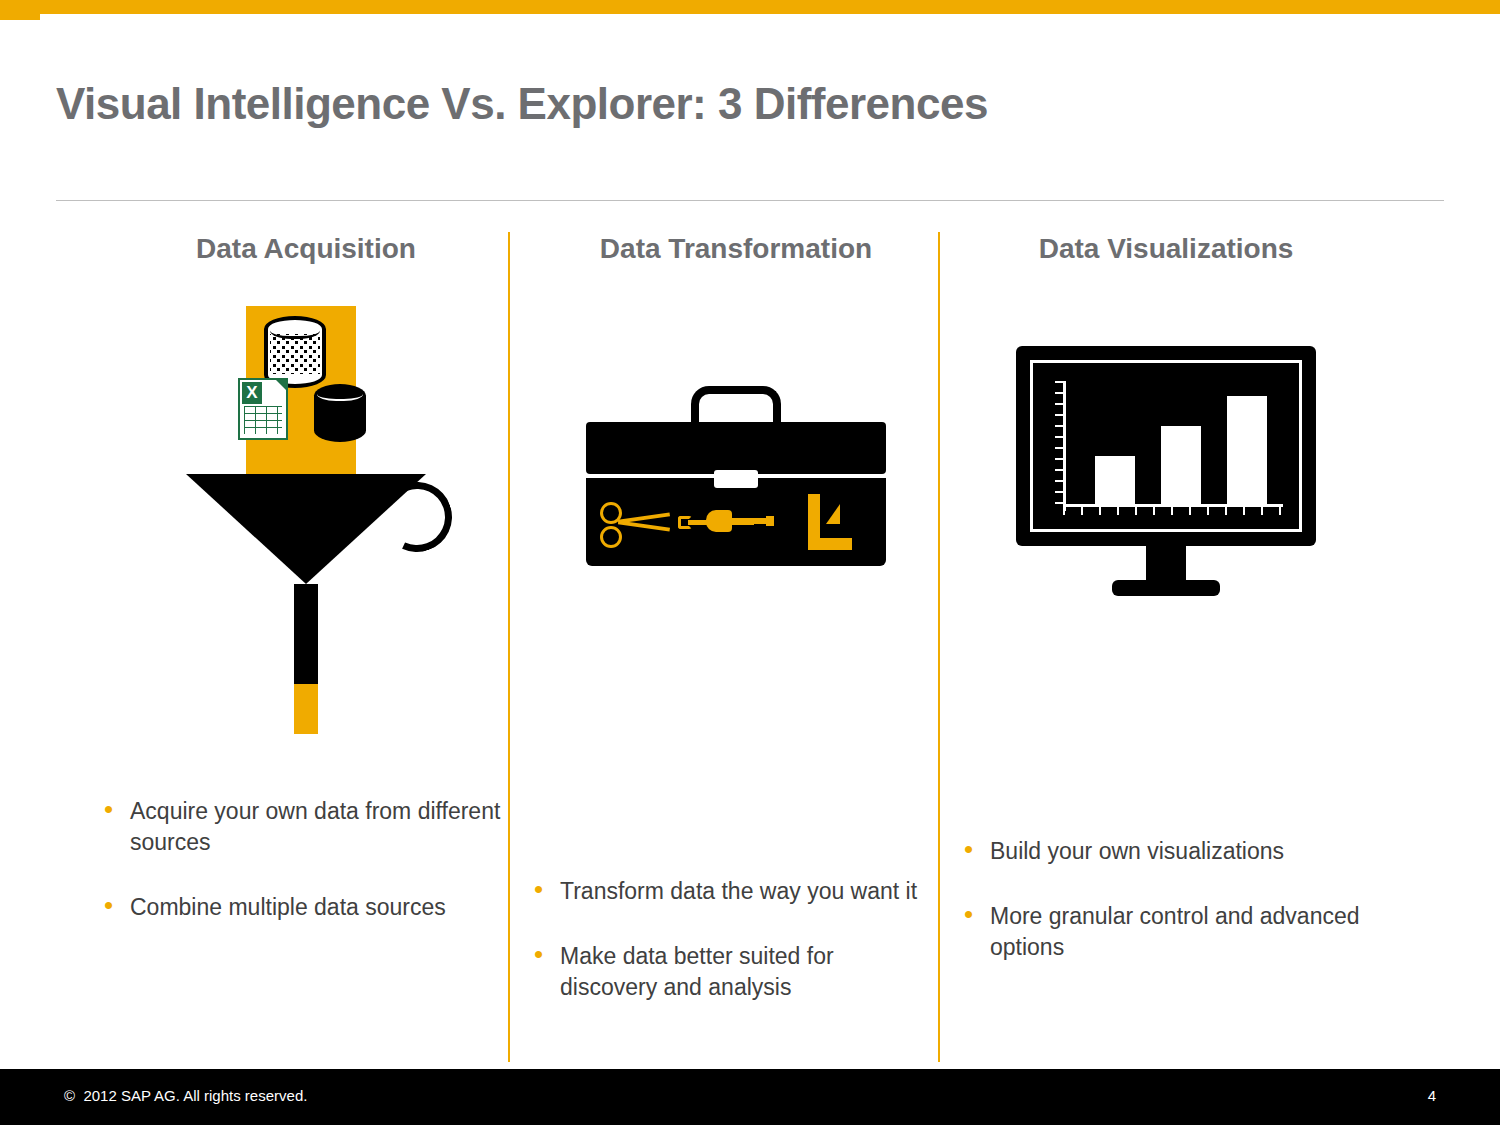Visual Intelligence Vs. Explorer: 3 Differences
Data Acquisition
X
Acquire your own data from different sources
Combine multiple data sources
Data Transformation
Transform data the way you want it
Make data better suited for discovery and analysis
Data Visualizations
Build your own visualizations
More granular control and advanced options
© 2012 SAP AG. All rights reserved.
4